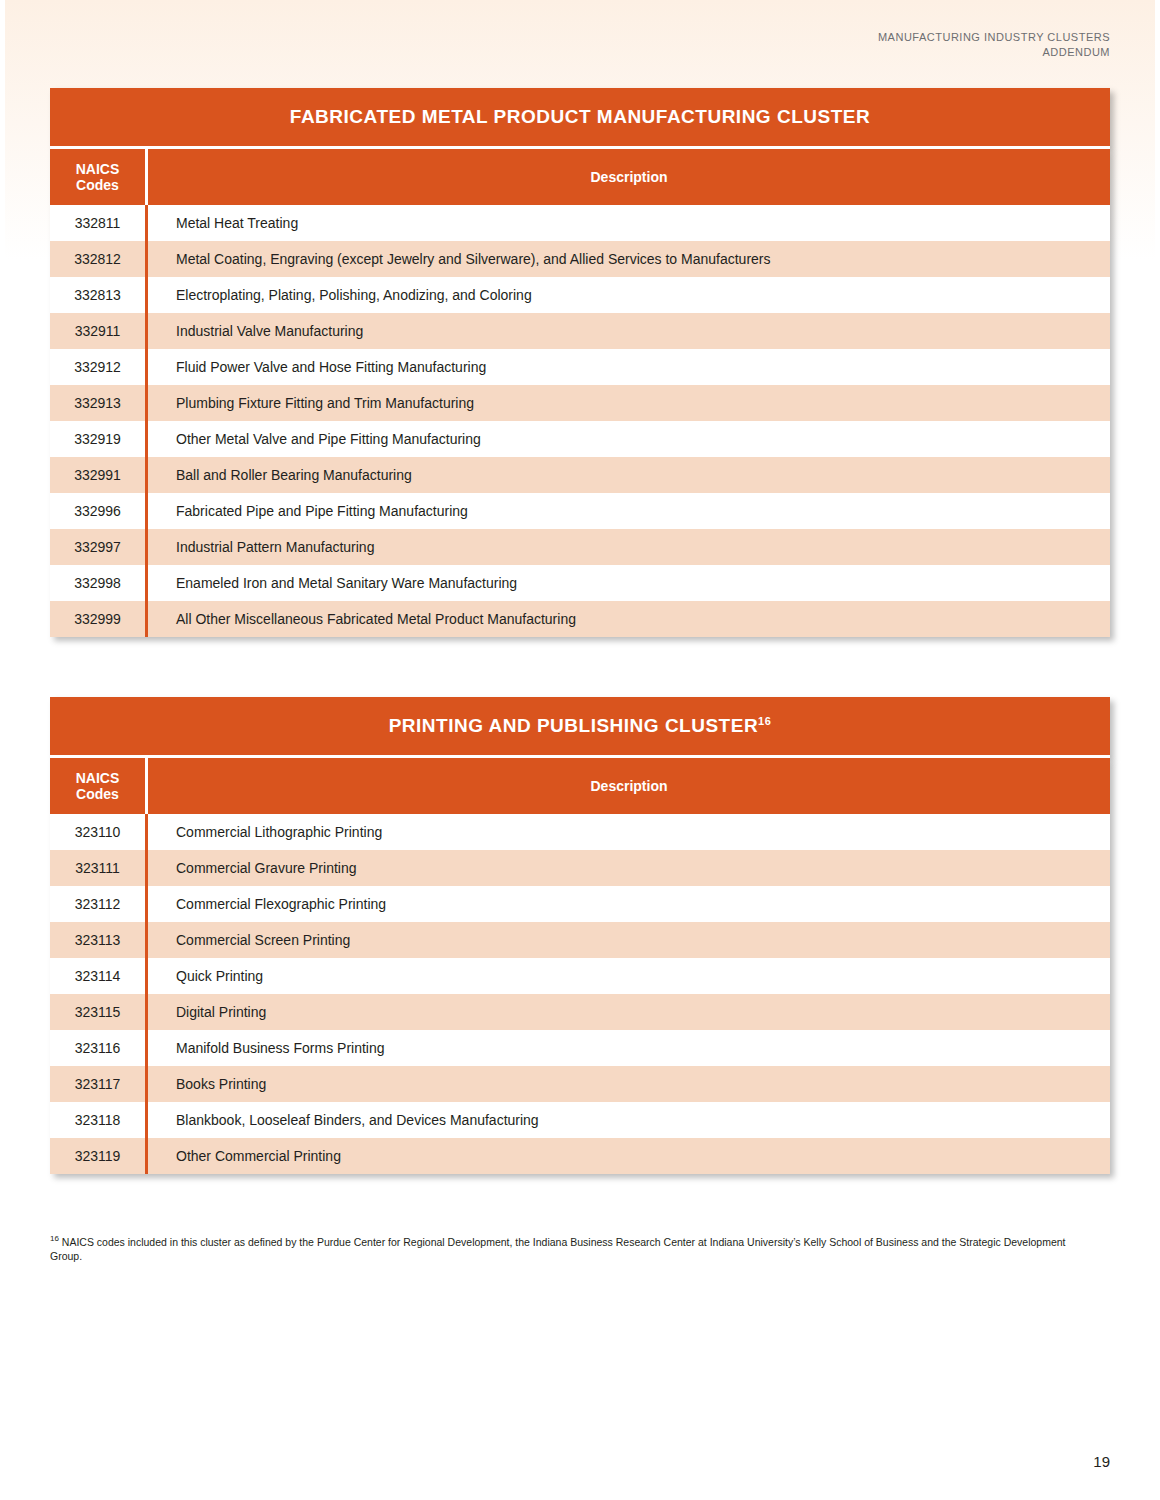MANUFACTURING INDUSTRY CLUSTERS
ADDENDUM
FABRICATED METAL PRODUCT MANUFACTURING CLUSTER
| NAICS Codes | Description |
| --- | --- |
| 332811 | Metal Heat Treating |
| 332812 | Metal Coating, Engraving (except Jewelry and Silverware), and Allied Services to Manufacturers |
| 332813 | Electroplating, Plating, Polishing, Anodizing, and Coloring |
| 332911 | Industrial Valve Manufacturing |
| 332912 | Fluid Power Valve and Hose Fitting Manufacturing |
| 332913 | Plumbing Fixture Fitting and Trim Manufacturing |
| 332919 | Other Metal Valve and Pipe Fitting Manufacturing |
| 332991 | Ball and Roller Bearing Manufacturing |
| 332996 | Fabricated Pipe and Pipe Fitting Manufacturing |
| 332997 | Industrial Pattern Manufacturing |
| 332998 | Enameled Iron and Metal Sanitary Ware Manufacturing |
| 332999 | All Other Miscellaneous Fabricated Metal Product Manufacturing |
PRINTING AND PUBLISHING CLUSTER 16
| NAICS Codes | Description |
| --- | --- |
| 323110 | Commercial Lithographic Printing |
| 323111 | Commercial Gravure Printing |
| 323112 | Commercial Flexographic Printing |
| 323113 | Commercial Screen Printing |
| 323114 | Quick Printing |
| 323115 | Digital Printing |
| 323116 | Manifold Business Forms Printing |
| 323117 | Books Printing |
| 323118 | Blankbook, Looseleaf Binders, and Devices Manufacturing |
| 323119 | Other Commercial Printing |
16 NAICS codes included in this cluster as defined by the Purdue Center for Regional Development, the Indiana Business Research Center at Indiana University’s Kelly School of Business and the Strategic Development Group.
19